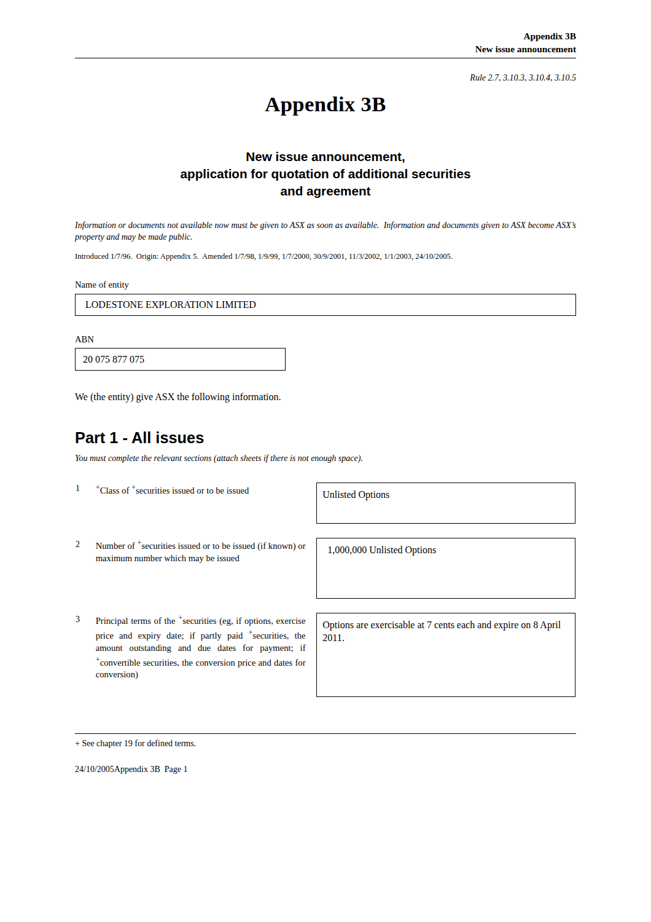Appendix 3B
New issue announcement
Rule 2.7, 3.10.3, 3.10.4, 3.10.5
Appendix 3B
New issue announcement,
application for quotation of additional securities
and agreement
Information or documents not available now must be given to ASX as soon as available. Information and documents given to ASX become ASX’s property and may be made public.
Introduced 1/7/96. Origin: Appendix 5. Amended 1/7/98, 1/9/99, 1/7/2000, 30/9/2001, 11/3/2002, 1/1/2003, 24/10/2005.
Name of entity
LODESTONE EXPLORATION LIMITED
ABN
20 075 877 075
We (the entity) give ASX the following information.
Part 1 - All issues
You must complete the relevant sections (attach sheets if there is not enough space).
| 1 | + Class of + securities issued or to be issued | Unlisted Options |
| 2 | Number of + securities issued or to be issued (if known) or maximum number which may be issued | 1,000,000 Unlisted Options |
| 3 | Principal terms of the + securities (eg, if options, exercise price and expiry date; if partly paid + securities, the amount outstanding and due dates for payment; if + convertible securities, the conversion price and dates for conversion) | Options are exercisable at 7 cents each and expire on 8 April 2011. |
+ See chapter 19 for defined terms.
24/10/2005Appendix 3B Page 1